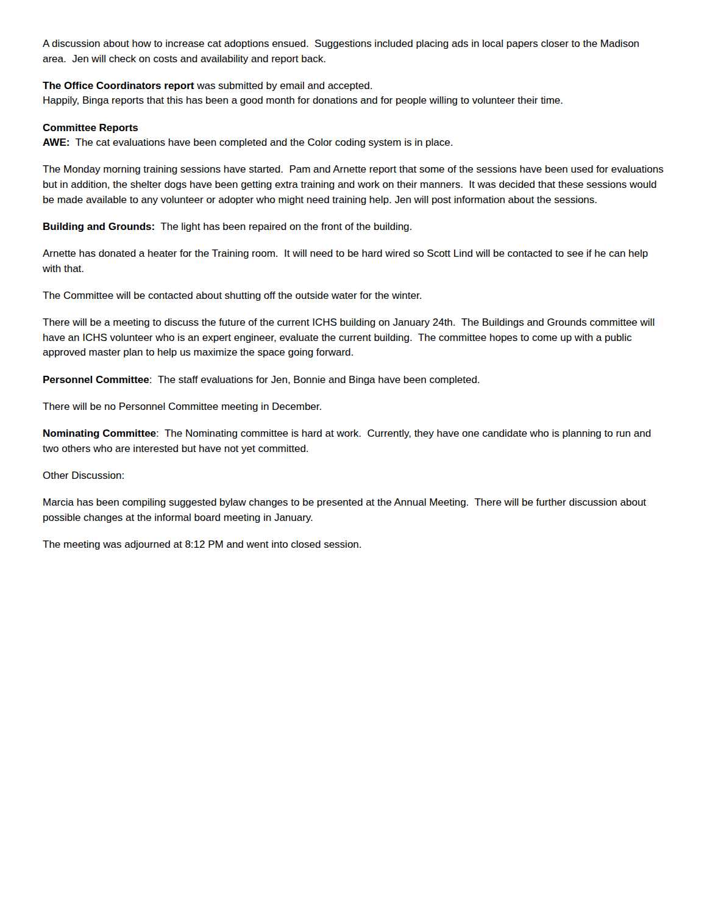A discussion about how to increase cat adoptions ensued. Suggestions included placing ads in local papers closer to the Madison area. Jen will check on costs and availability and report back.
The Office Coordinators report was submitted by email and accepted.
Happily, Binga reports that this has been a good month for donations and for people willing to volunteer their time.
Committee Reports
AWE: The cat evaluations have been completed and the Color coding system is in place.
The Monday morning training sessions have started. Pam and Arnette report that some of the sessions have been used for evaluations but in addition, the shelter dogs have been getting extra training and work on their manners. It was decided that these sessions would be made available to any volunteer or adopter who might need training help. Jen will post information about the sessions.
Building and Grounds: The light has been repaired on the front of the building.
Arnette has donated a heater for the Training room. It will need to be hard wired so Scott Lind will be contacted to see if he can help with that.
The Committee will be contacted about shutting off the outside water for the winter.
There will be a meeting to discuss the future of the current ICHS building on January 24th. The Buildings and Grounds committee will have an ICHS volunteer who is an expert engineer, evaluate the current building. The committee hopes to come up with a public approved master plan to help us maximize the space going forward.
Personnel Committee: The staff evaluations for Jen, Bonnie and Binga have been completed.
There will be no Personnel Committee meeting in December.
Nominating Committee: The Nominating committee is hard at work. Currently, they have one candidate who is planning to run and two others who are interested but have not yet committed.
Other Discussion:
Marcia has been compiling suggested bylaw changes to be presented at the Annual Meeting. There will be further discussion about possible changes at the informal board meeting in January.
The meeting was adjourned at 8:12 PM and went into closed session.